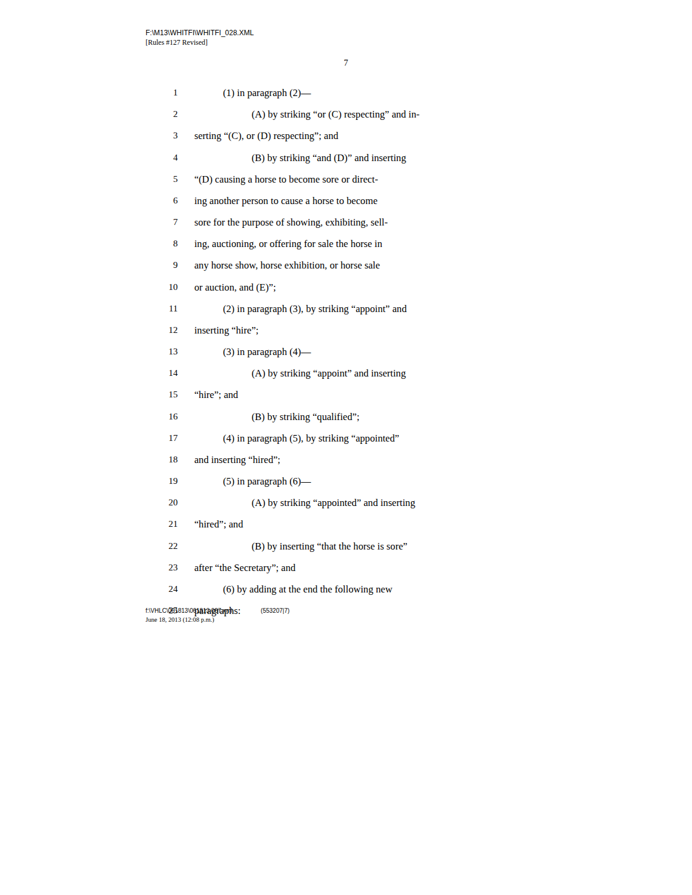F:\M13\WHITFI\WHITFI_028.XML
[Rules #127 Revised]
7
| 1 | (1) in paragraph (2)— |
| 2 | (A) by striking “or (C) respecting” and in- |
| 3 | serting “(C), or (D) respecting”; and |
| 4 | (B) by striking “and (D)” and inserting |
| 5 | “(D) causing a horse to become sore or direct- |
| 6 | ing another person to cause a horse to become |
| 7 | sore for the purpose of showing, exhibiting, sell- |
| 8 | ing, auctioning, or offering for sale the horse in |
| 9 | any horse show, horse exhibition, or horse sale |
| 10 | or auction, and (E)”; |
| 11 | (2) in paragraph (3), by striking “appoint” and |
| 12 | inserting “hire”; |
| 13 | (3) in paragraph (4)— |
| 14 | (A) by striking “appoint” and inserting |
| 15 | “hire”; and |
| 16 | (B) by striking “qualified”; |
| 17 | (4) in paragraph (5), by striking “appointed” |
| 18 | and inserting “hired”; |
| 19 | (5) in paragraph (6)— |
| 20 | (A) by striking “appointed” and inserting |
| 21 | “hired”; and |
| 22 | (B) by inserting “that the horse is sore” |
| 23 | after “the Secretary”; and |
| 24 | (6) by adding at the end the following new |
| 25 | paragraphs: |
f:\VHLC\061813\061813.087.xml (553207|7)
June 18, 2013 (12:08 p.m.)